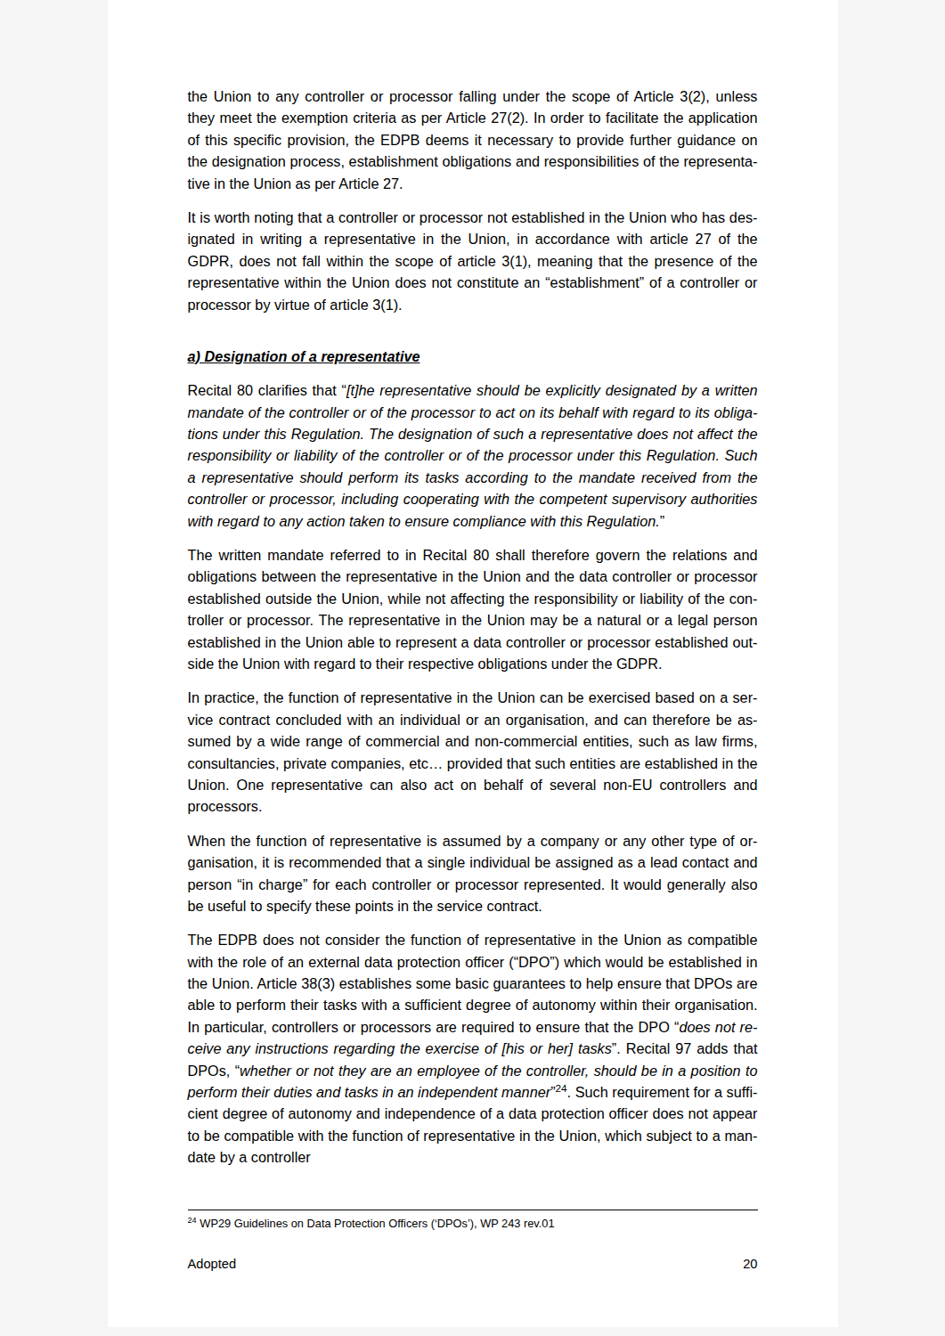the Union to any controller or processor falling under the scope of Article 3(2), unless they meet the exemption criteria as per Article 27(2). In order to facilitate the application of this specific provision, the EDPB deems it necessary to provide further guidance on the designation process, establishment obligations and responsibilities of the representative in the Union as per Article 27.
It is worth noting that a controller or processor not established in the Union who has designated in writing a representative in the Union, in accordance with article 27 of the GDPR, does not fall within the scope of article 3(1), meaning that the presence of the representative within the Union does not constitute an “establishment” of a controller or processor by virtue of article 3(1).
a) Designation of a representative
Recital 80 clarifies that “[t]he representative should be explicitly designated by a written mandate of the controller or of the processor to act on its behalf with regard to its obligations under this Regulation. The designation of such a representative does not affect the responsibility or liability of the controller or of the processor under this Regulation. Such a representative should perform its tasks according to the mandate received from the controller or processor, including cooperating with the competent supervisory authorities with regard to any action taken to ensure compliance with this Regulation.”
The written mandate referred to in Recital 80 shall therefore govern the relations and obligations between the representative in the Union and the data controller or processor established outside the Union, while not affecting the responsibility or liability of the controller or processor. The representative in the Union may be a natural or a legal person established in the Union able to represent a data controller or processor established outside the Union with regard to their respective obligations under the GDPR.
In practice, the function of representative in the Union can be exercised based on a service contract concluded with an individual or an organisation, and can therefore be assumed by a wide range of commercial and non-commercial entities, such as law firms, consultancies, private companies, etc… provided that such entities are established in the Union. One representative can also act on behalf of several non-EU controllers and processors.
When the function of representative is assumed by a company or any other type of organisation, it is recommended that a single individual be assigned as a lead contact and person “in charge” for each controller or processor represented. It would generally also be useful to specify these points in the service contract.
The EDPB does not consider the function of representative in the Union as compatible with the role of an external data protection officer (“DPO”) which would be established in the Union. Article 38(3) establishes some basic guarantees to help ensure that DPOs are able to perform their tasks with a sufficient degree of autonomy within their organisation. In particular, controllers or processors are required to ensure that the DPO “does not receive any instructions regarding the exercise of [his or her] tasks”. Recital 97 adds that DPOs, “whether or not they are an employee of the controller, should be in a position to perform their duties and tasks in an independent manner”24. Such requirement for a sufficient degree of autonomy and independence of a data protection officer does not appear to be compatible with the function of representative in the Union, which subject to a mandate by a controller
24 WP29 Guidelines on Data Protection Officers (‘DPOs’), WP 243 rev.01
Adopted 20